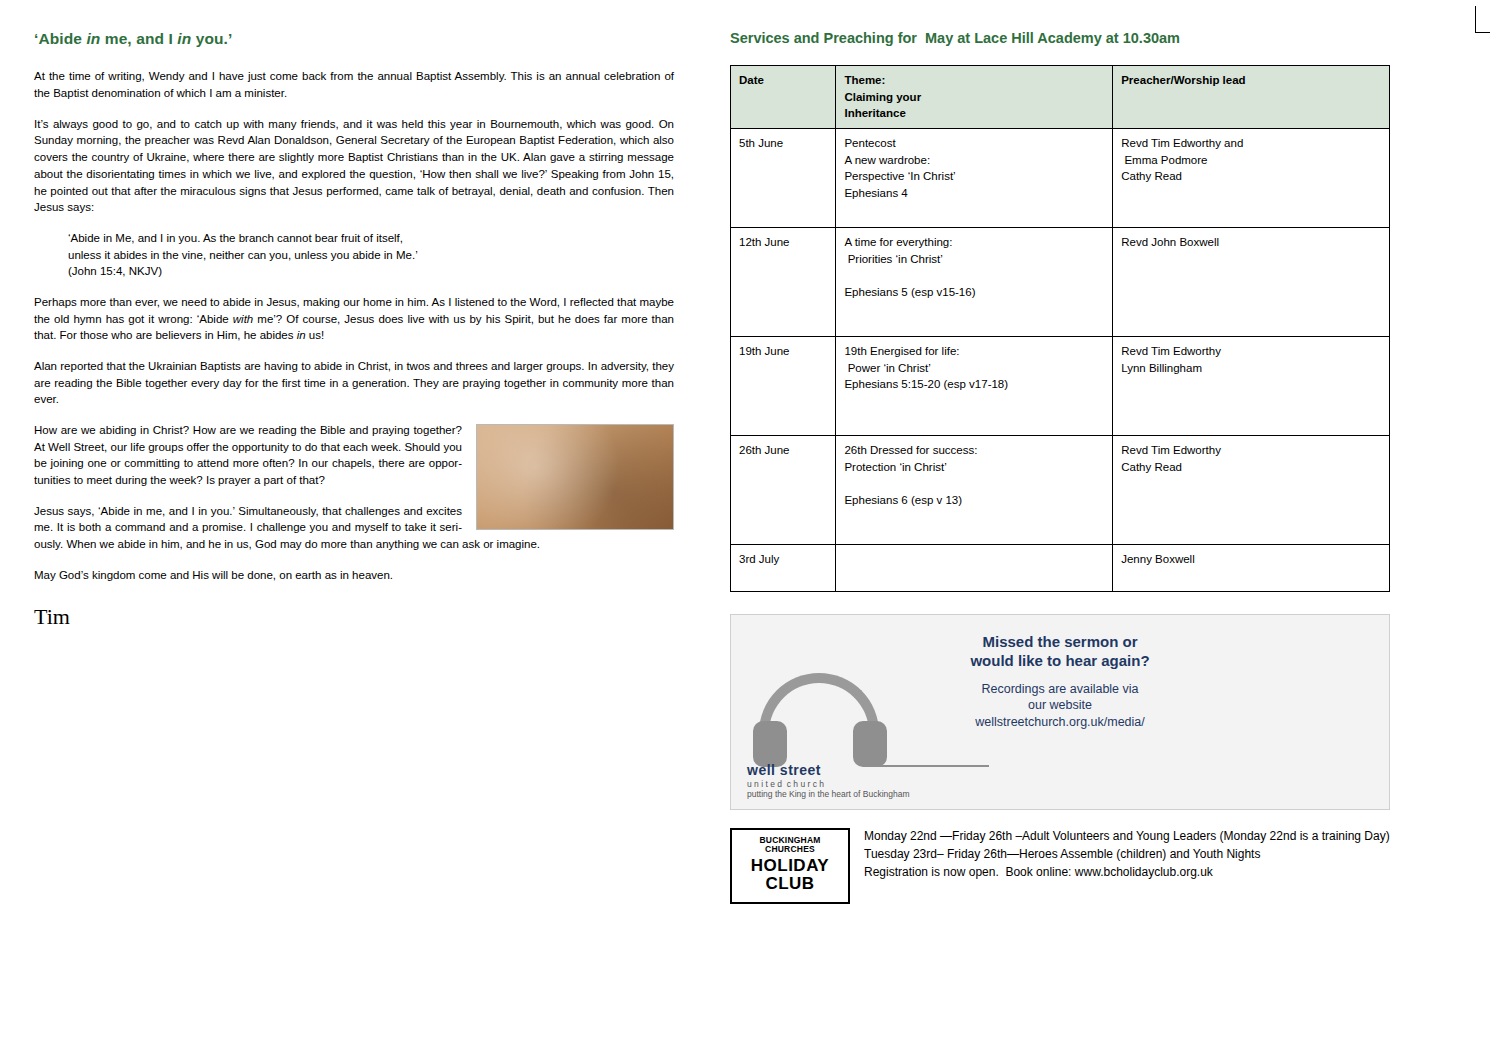‘Abide in me, and I in you.’
At the time of writing, Wendy and I have just come back from the annual Baptist Assembly. This is an annual celebration of the Baptist denomination of which I am a minister.
It’s always good to go, and to catch up with many friends, and it was held this year in Bournemouth, which was good. On Sunday morning, the preacher was Revd Alan Donaldson, General Secretary of the European Baptist Federation, which also covers the country of Ukraine, where there are slightly more Baptist Christians than in the UK. Alan gave a stirring message about the disorientating times in which we live, and explored the question, ‘How then shall we live?’ Speaking from John 15, he pointed out that after the miraculous signs that Jesus performed, came talk of betrayal, denial, death and confusion. Then Jesus says:
‘Abide in Me, and I in you. As the branch cannot bear fruit of itself,
unless it abides in the vine, neither can you, unless you abide in Me.’
(John 15:4, NKJV)
Perhaps more than ever, we need to abide in Jesus, making our home in him. As I listened to the Word, I reflected that maybe the old hymn has got it wrong: ‘Abide with me’? Of course, Jesus does live with us by his Spirit, but he does far more than that. For those who are believers in Him, he abides in us!
Alan reported that the Ukrainian Baptists are having to abide in Christ, in twos and threes and larger groups. In adversity, they are reading the Bible together every day for the first time in a generation. They are praying together in community more than ever.
How are we abiding in Christ? How are we reading the Bible and praying together? At Well Street, our life groups offer the opportunity to do that each week. Should you be joining one or committing to attend more often? In our chapels, there are opportunities to meet during the week? Is prayer a part of that?
Jesus says, ‘Abide in me, and I in you.’ Simultaneously, that challenges and excites me. It is both a command and a promise. I challenge you and myself to take it seriously. When we abide in him, and he in us, God may do more than anything we can ask or imagine.
May God’s kingdom come and His will be done, on earth as in heaven.
Tim
Services and Preaching for May at Lace Hill Academy at 10.30am
| Date | Theme: Claiming your Inheritance | Preacher/Worship lead |
| --- | --- | --- |
| 5th June | Pentecost A new wardrobe: Perspective ‘In Christ’ Ephesians 4 | Revd Tim Edworthy and Emma Podmore Cathy Read |
| 12th June | A time for everything: Priorities ‘in Christ’ Ephesians 5 (esp v15-16) | Revd John Boxwell |
| 19th June | 19th Energised for life: Power ‘in Christ’ Ephesians 5:15-20 (esp v17-18) | Revd Tim Edworthy Lynn Billingham |
| 26th June | 26th Dressed for success: Protection ‘in Christ’ Ephesians 6 (esp v 13) | Revd Tim Edworthy Cathy Read |
| 3rd July | | Jenny Boxwell |
Missed the sermon or
would like to hear again?
Recordings are available via
our website
wellstreetchurch.org.uk/media/
well street
u n i t e d c h u r c h
putting the King in the heart of Buckingham
BUCKINGHAM
CHURCHES
HOLIDAY
CLUB
Monday 22nd —Friday 26th –Adult Volunteers and Young Leaders (Monday 22nd is a training Day)
Tuesday 23rd– Friday 26th—Heroes Assemble (children) and Youth Nights
Registration is now open. Book online: www.bcholidayclub.org.uk